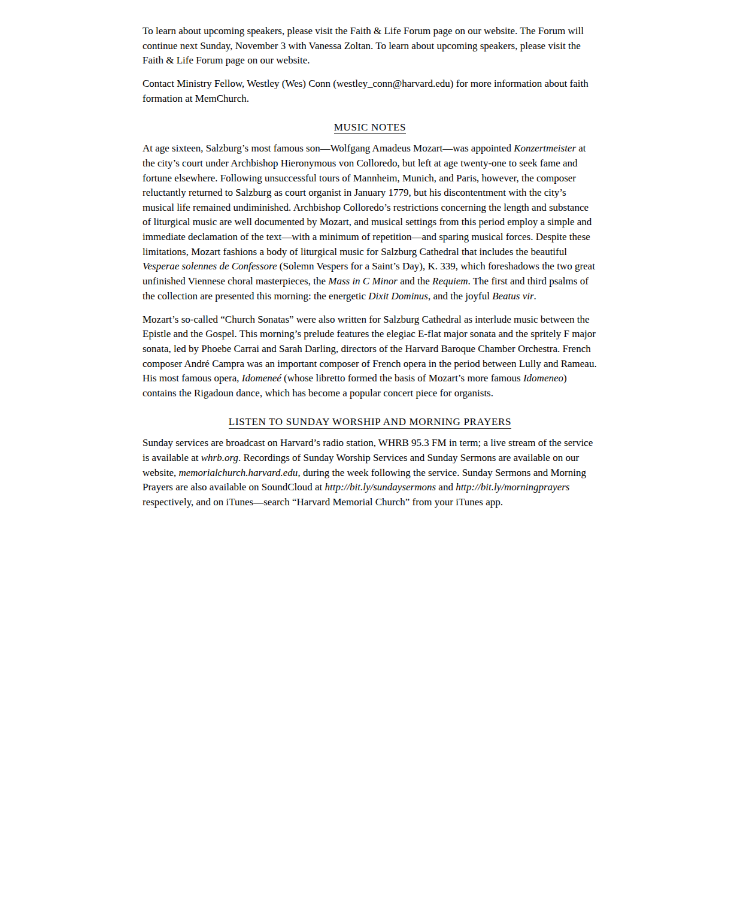To learn about upcoming speakers, please visit the Faith & Life Forum page on our website. The Forum will continue next Sunday, November 3 with Vanessa Zoltan. To learn about upcoming speakers, please visit the Faith & Life Forum page on our website.
Contact Ministry Fellow, Westley (Wes) Conn (westley_conn@harvard.edu) for more information about faith formation at MemChurch.
MUSIC NOTES
At age sixteen, Salzburg’s most famous son—Wolfgang Amadeus Mozart—was appointed Konzertmeister at the city’s court under Archbishop Hieronymous von Colloredo, but left at age twenty-one to seek fame and fortune elsewhere. Following unsuccessful tours of Mannheim, Munich, and Paris, however, the composer reluctantly returned to Salzburg as court organist in January 1779, but his discontentment with the city’s musical life remained undiminished. Archbishop Colloredo’s restrictions concerning the length and substance of liturgical music are well documented by Mozart, and musical settings from this period employ a simple and immediate declamation of the text—with a minimum of repetition—and sparing musical forces. Despite these limitations, Mozart fashions a body of liturgical music for Salzburg Cathedral that includes the beautiful Vesperae solennes de Confessore (Solemn Vespers for a Saint’s Day), K. 339, which foreshadows the two great unfinished Viennese choral masterpieces, the Mass in C Minor and the Requiem. The first and third psalms of the collection are presented this morning: the energetic Dixit Dominus, and the joyful Beatus vir.
Mozart’s so-called “Church Sonatas” were also written for Salzburg Cathedral as interlude music between the Epistle and the Gospel. This morning’s prelude features the elegiac E-flat major sonata and the spritely F major sonata, led by Phoebe Carrai and Sarah Darling, directors of the Harvard Baroque Chamber Orchestra. French composer André Campra was an important composer of French opera in the period between Lully and Rameau. His most famous opera, Idomeneé (whose libretto formed the basis of Mozart’s more famous Idomeneo) contains the Rigadoun dance, which has become a popular concert piece for organists.
LISTEN TO SUNDAY WORSHIP AND MORNING PRAYERS
Sunday services are broadcast on Harvard’s radio station, WHRB 95.3 FM in term; a live stream of the service is available at whrb.org. Recordings of Sunday Worship Services and Sunday Sermons are available on our website, memorialchurch.harvard.edu, during the week following the service. Sunday Sermons and Morning Prayers are also available on SoundCloud at http://bit.ly/sundaysermons and http://bit.ly/morningprayers respectively, and on iTunes—search “Harvard Memorial Church” from your iTunes app.